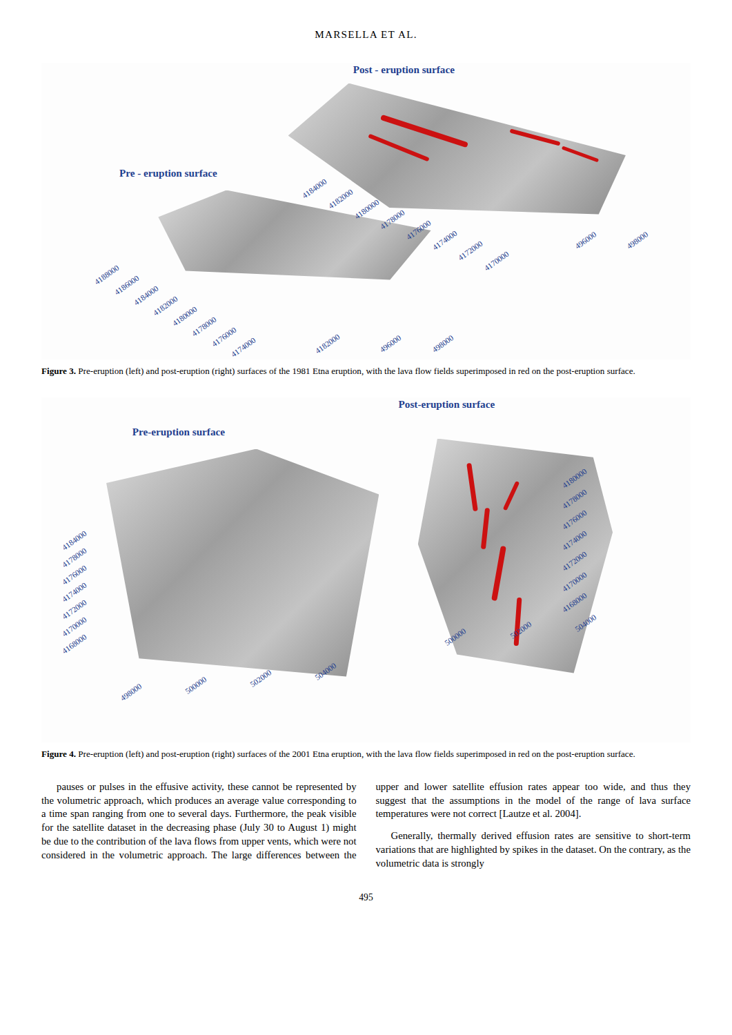MARSELLA ET AL.
Post - eruption surface
Pre - eruption surface
4184000
4182000
4180000
4178000
4176000
4174000
4172000
4170000
496000
498000
4188000
4186000
4184000
4182000
4180000
4178000
4176000
4174000
4182000
496000
498000
Figure 3. Pre-eruption (left) and post-eruption (right) surfaces of the 1981 Etna eruption, with the lava flow fields superimposed in red on the post-eruption surface.
Post-eruption surface
Pre-eruption surface
4184000
4178000
4176000
4174000
4172000
4170000
4168000
498000
500000
502000
504000
4180000
4178000
4176000
4174000
4172000
4170000
4168000
500000
502000
504000
Figure 4. Pre-eruption (left) and post-eruption (right) surfaces of the 2001 Etna eruption, with the lava flow fields superimposed in red on the post-eruption surface.
pauses or pulses in the effusive activity, these cannot be represented by the volumetric approach, which produces an average value corresponding to a time span ranging from one to several days. Furthermore, the peak visible for the satellite dataset in the decreasing phase (July 30 to August 1) might be due to the contribution of the lava flows from upper vents, which were not considered in the volumetric approach. The large differences between the upper and lower satellite effusion rates appear too wide, and thus they suggest that the assumptions in the model of the range of lava surface temperatures were not correct [Lautze et al. 2004].
Generally, thermally derived effusion rates are sensitive to short-term variations that are highlighted by spikes in the dataset. On the contrary, as the volumetric data is strongly
495